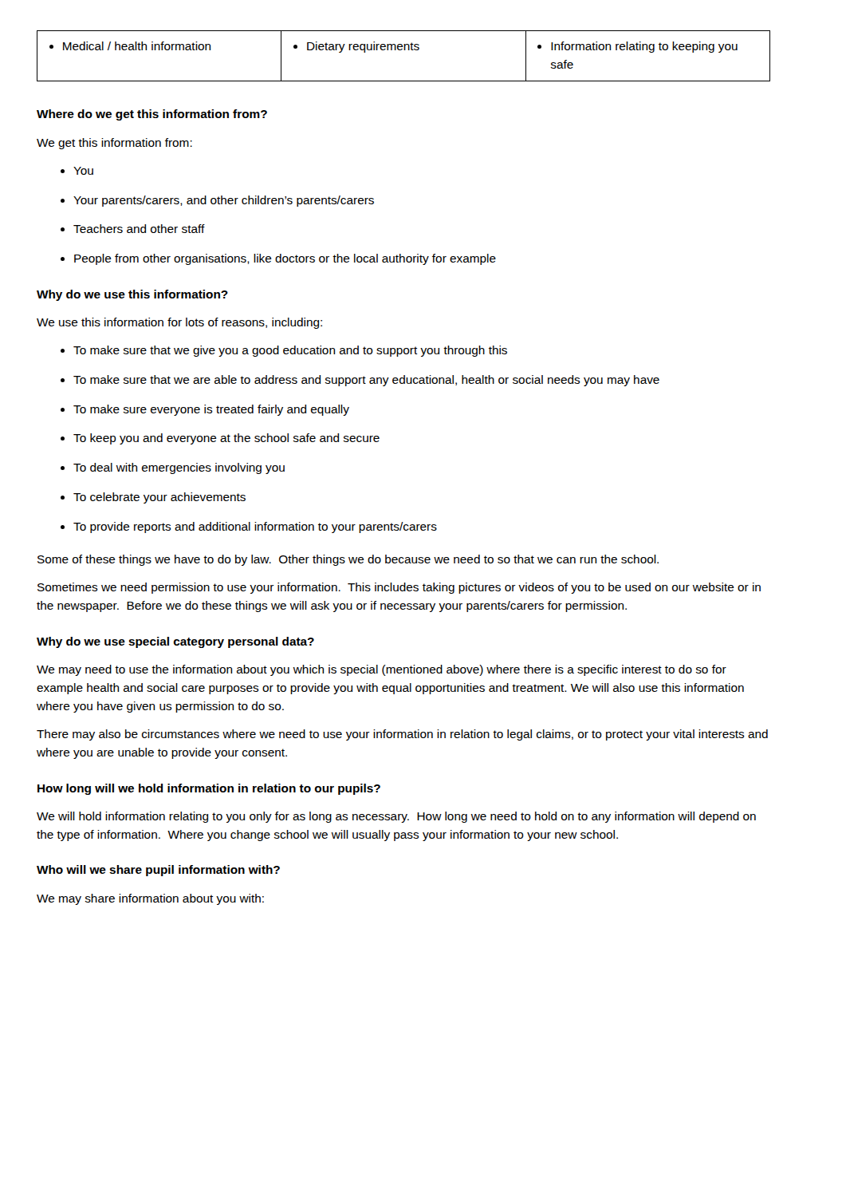| Medical / health information | Dietary requirements | Information relating to keeping you safe |
Where do we get this information from?
We get this information from:
You
Your parents/carers, and other children’s parents/carers
Teachers and other staff
People from other organisations, like doctors or the local authority for example
Why do we use this information?
We use this information for lots of reasons, including:
To make sure that we give you a good education and to support you through this
To make sure that we are able to address and support any educational, health or social needs you may have
To make sure everyone is treated fairly and equally
To keep you and everyone at the school safe and secure
To deal with emergencies involving you
To celebrate your achievements
To provide reports and additional information to your parents/carers
Some of these things we have to do by law. Other things we do because we need to so that we can run the school.
Sometimes we need permission to use your information. This includes taking pictures or videos of you to be used on our website or in the newspaper. Before we do these things we will ask you or if necessary your parents/carers for permission.
Why do we use special category personal data?
We may need to use the information about you which is special (mentioned above) where there is a specific interest to do so for example health and social care purposes or to provide you with equal opportunities and treatment. We will also use this information where you have given us permission to do so.
There may also be circumstances where we need to use your information in relation to legal claims, or to protect your vital interests and where you are unable to provide your consent.
How long will we hold information in relation to our pupils?
We will hold information relating to you only for as long as necessary. How long we need to hold on to any information will depend on the type of information. Where you change school we will usually pass your information to your new school.
Who will we share pupil information with?
We may share information about you with: